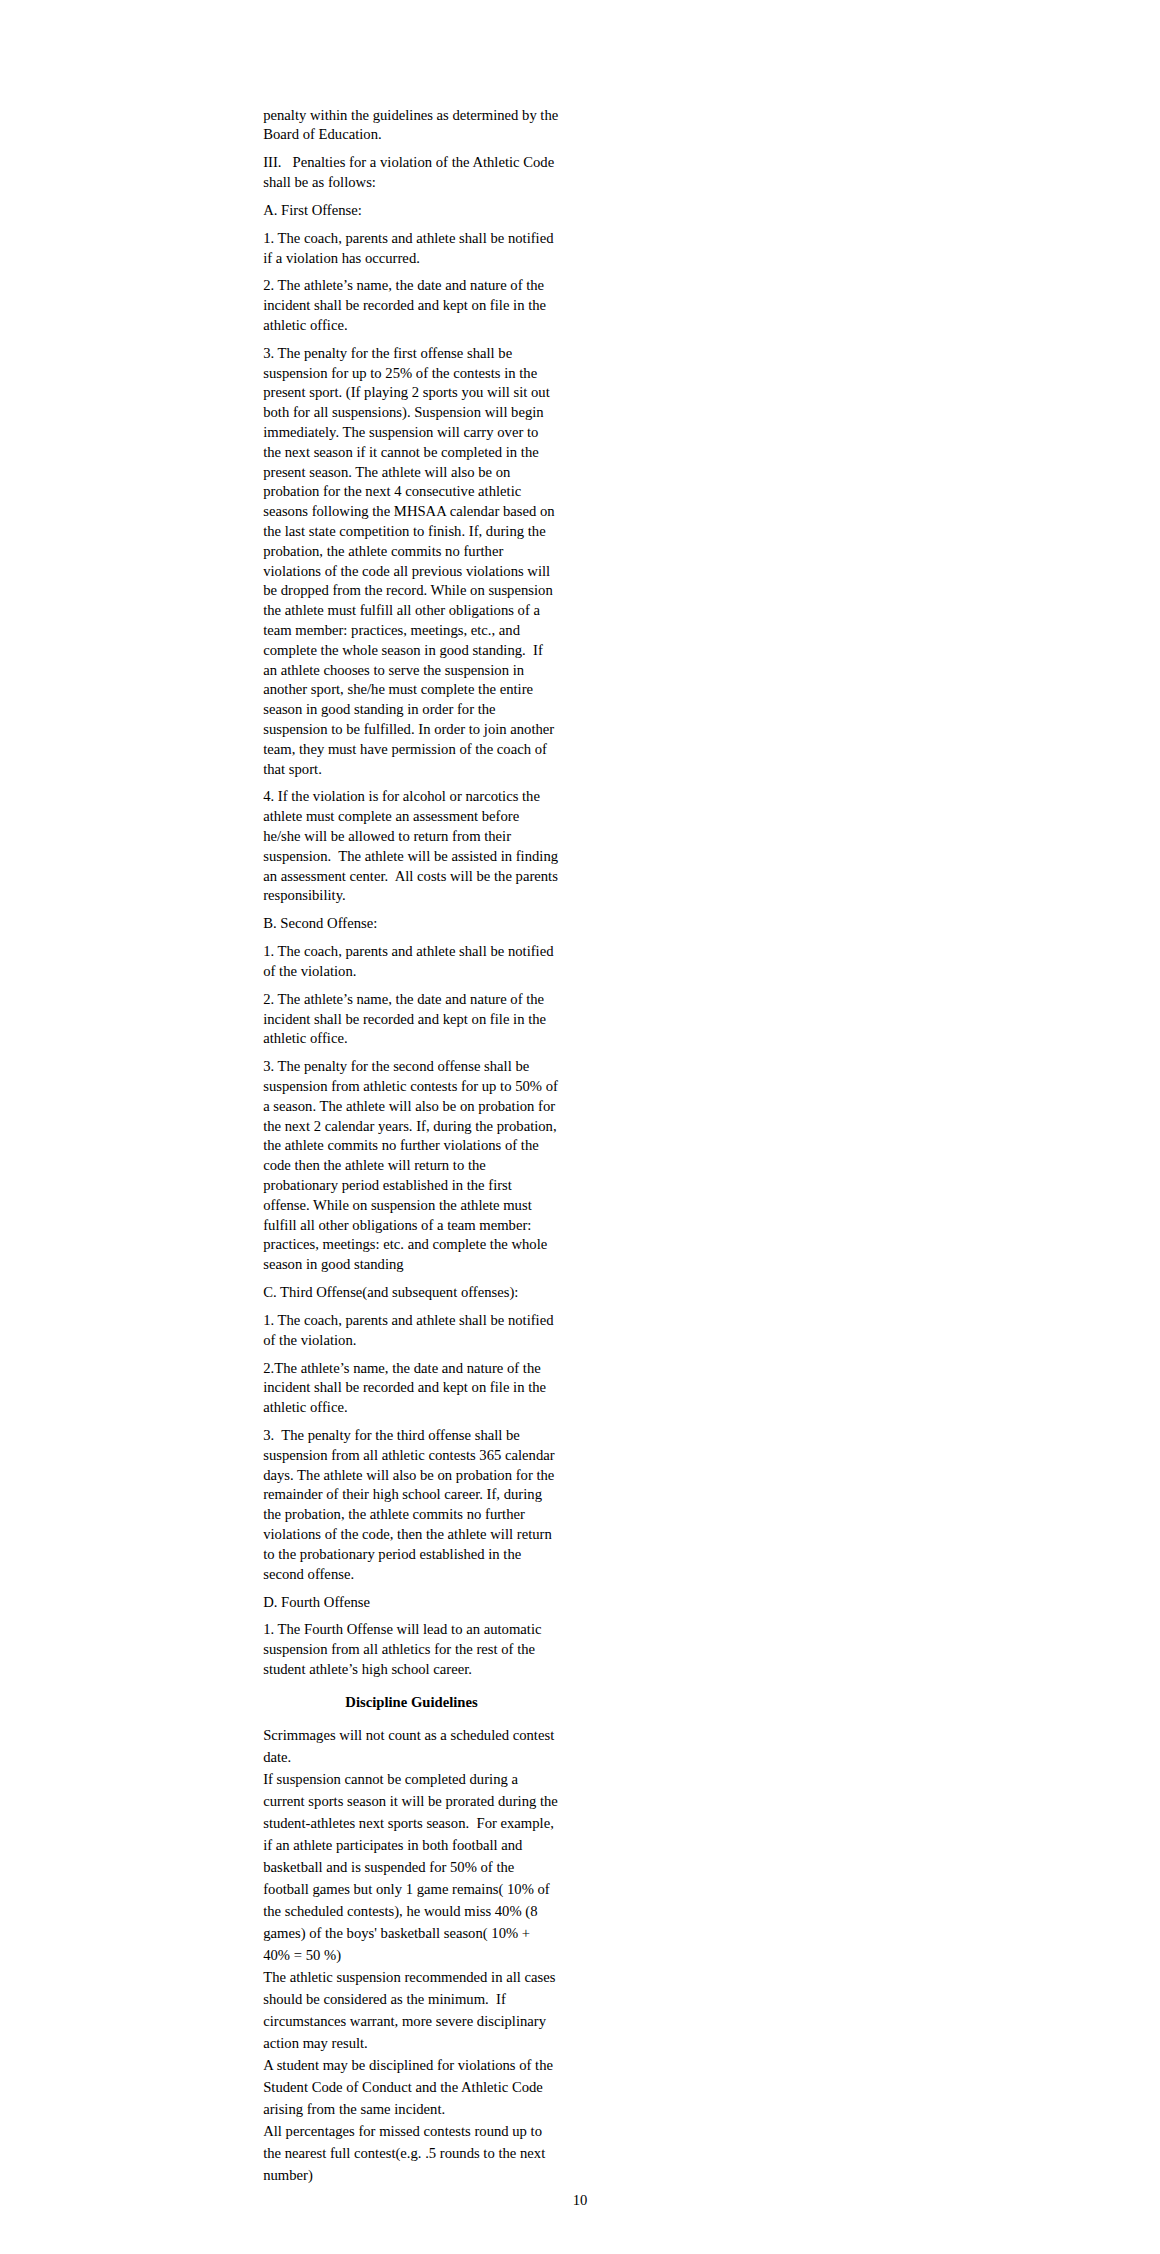penalty within the guidelines as determined by the Board of Education.
III. Penalties for a violation of the Athletic Code shall be as follows:
A. First Offense:
1. The coach, parents and athlete shall be notified if a violation has occurred.
2. The athlete’s name, the date and nature of the incident shall be recorded and kept on file in the athletic office.
3. The penalty for the first offense shall be suspension for up to 25% of the contests in the present sport. (If playing 2 sports you will sit out both for all suspensions). Suspension will begin immediately. The suspension will carry over to the next season if it cannot be completed in the present season. The athlete will also be on probation for the next 4 consecutive athletic seasons following the MHSAA calendar based on the last state competition to finish. If, during the probation, the athlete commits no further violations of the code all previous violations will be dropped from the record. While on suspension the athlete must fulfill all other obligations of a team member: practices, meetings, etc., and complete the whole season in good standing. If an athlete chooses to serve the suspension in another sport, she/he must complete the entire season in good standing in order for the suspension to be fulfilled. In order to join another team, they must have permission of the coach of that sport.
4. If the violation is for alcohol or narcotics the athlete must complete an assessment before he/she will be allowed to return from their suspension. The athlete will be assisted in finding an assessment center. All costs will be the parents responsibility.
B. Second Offense:
1. The coach, parents and athlete shall be notified of the violation.
2. The athlete’s name, the date and nature of the incident shall be recorded and kept on file in the athletic office.
3. The penalty for the second offense shall be suspension from athletic contests for up to 50% of a season. The athlete will also be on probation for the next 2 calendar years. If, during the probation, the athlete commits no further violations of the code then the athlete will return to the probationary period established in the first offense. While on suspension the athlete must fulfill all other obligations of a team member: practices, meetings: etc. and complete the whole season in good standing
C. Third Offense(and subsequent offenses):
1. The coach, parents and athlete shall be notified of the violation.
2.The athlete’s name, the date and nature of the incident shall be recorded and kept on file in the athletic office.
3. The penalty for the third offense shall be suspension from all athletic contests 365 calendar days. The athlete will also be on probation for the remainder of their high school career. If, during the probation, the athlete commits no further violations of the code, then the athlete will return to the probationary period established in the second offense.
D. Fourth Offense
1. The Fourth Offense will lead to an automatic suspension from all athletics for the rest of the student athlete’s high school career.
Discipline Guidelines
Scrimmages will not count as a scheduled contest date.
If suspension cannot be completed during a current sports season it will be prorated during the student-athletes next sports season. For example, if an athlete participates in both football and basketball and is suspended for 50% of the football games but only 1 game remains( 10% of the scheduled contests), he would miss 40% (8 games) of the boys' basketball season( 10% + 40% = 50 %)
The athletic suspension recommended in all cases should be considered as the minimum. If circumstances warrant, more severe disciplinary action may result.
A student may be disciplined for violations of the Student Code of Conduct and the Athletic Code arising from the same incident.
All percentages for missed contests round up to the nearest full contest(e.g. .5 rounds to the next number)
10